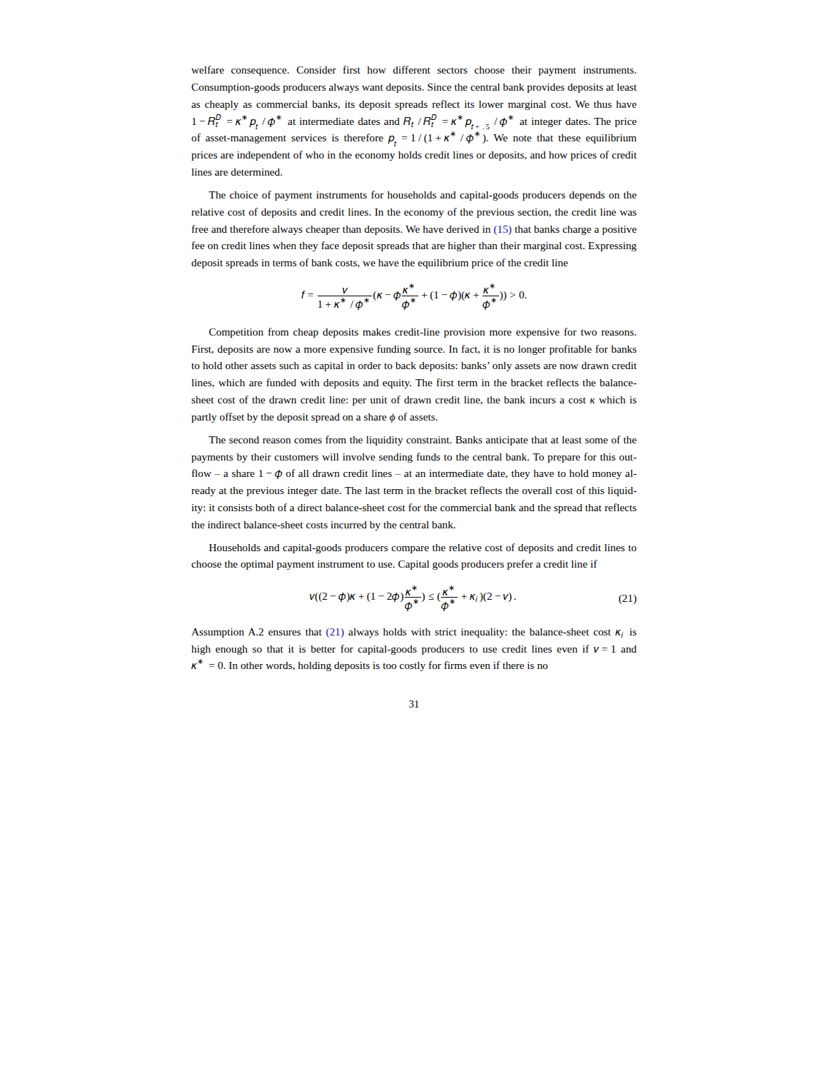welfare consequence. Consider first how different sectors choose their payment instruments. Consumption-goods producers always want deposits. Since the central bank provides deposits at least as cheaply as commercial banks, its deposit spreads reflect its lower marginal cost. We thus have 1−RtD=κ∗pt/ϕ∗ at intermediate dates and Rt/RtD=κ∗pt+.5/ϕ∗ at integer dates. The price of asset-management services is therefore pt=1/(1+κ∗/ϕ∗). We note that these equilibrium prices are independent of who in the economy holds credit lines or deposits, and how prices of credit lines are determined.
The choice of payment instruments for households and capital-goods producers depends on the relative cost of deposits and credit lines. In the economy of the previous section, the credit line was free and therefore always cheaper than deposits. We have derived in (15) that banks charge a positive fee on credit lines when they face deposit spreads that are higher than their marginal cost. Expressing deposit spreads in terms of bank costs, we have the equilibrium price of the credit line
f = v 1+κ∗/ϕ∗ ( κ − ϕ κ∗ ϕ∗ + (1−ϕ) ( κ + κ∗ ϕ∗ ) ) > 0.
Competition from cheap deposits makes credit-line provision more expensive for two reasons. First, deposits are now a more expensive funding source. In fact, it is no longer profitable for banks to hold other assets such as capital in order to back deposits: banks’ only assets are now drawn credit lines, which are funded with deposits and equity. The first term in the bracket reflects the balance-sheet cost of the drawn credit line: per unit of drawn credit line, the bank incurs a cost κ which is partly offset by the deposit spread on a share ϕ of assets.
The second reason comes from the liquidity constraint. Banks anticipate that at least some of the payments by their customers will involve sending funds to the central bank. To prepare for this outflow – a share 1−ϕ of all drawn credit lines – at an intermediate date, they have to hold money already at the previous integer date. The last term in the bracket reflects the overall cost of this liquidity: it consists both of a direct balance-sheet cost for the commercial bank and the spread that reflects the indirect balance-sheet costs incurred by the central bank.
Households and capital-goods producers compare the relative cost of deposits and credit lines to choose the optimal payment instrument to use. Capital goods producers prefer a credit line if
v ( (2−ϕ) κ + (1−2ϕ) κ∗ ϕ∗ ) ≤ ( κ∗ ϕ∗ + κi ) ( 2−v ) .
(21)
Assumption A.2 ensures that (21) always holds with strict inequality: the balance-sheet cost κi is high enough so that it is better for capital-goods producers to use credit lines even if v=1 and κ∗=0. In other words, holding deposits is too costly for firms even if there is no
31